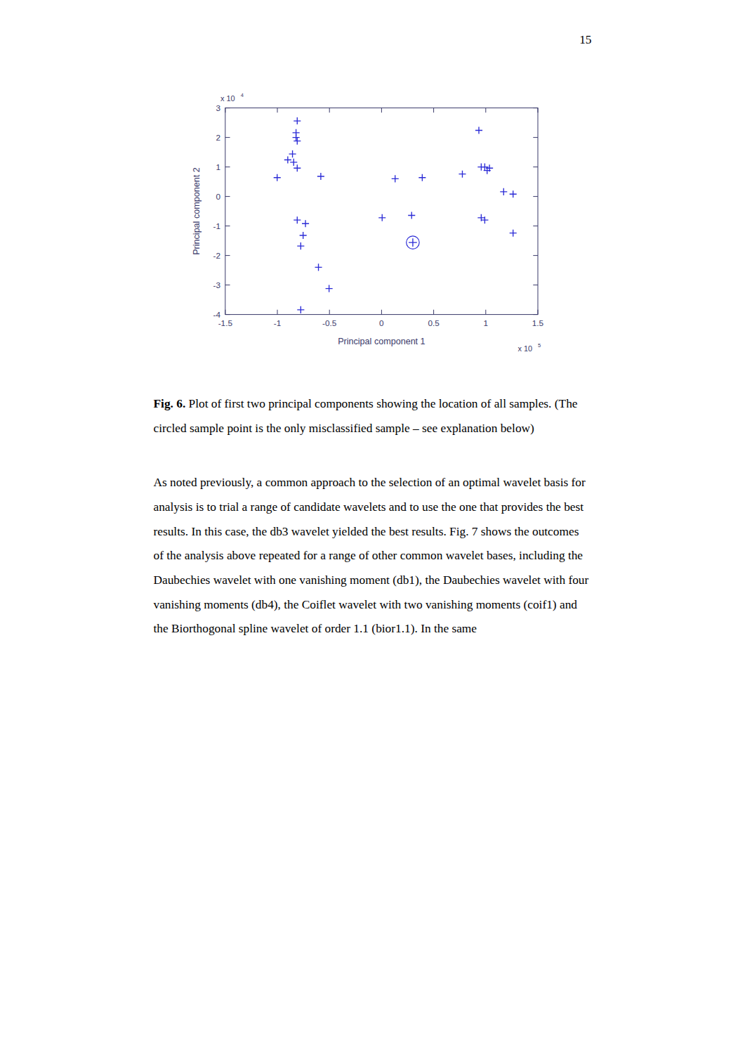15
x 10 4 x 10 5 -1.5 -1 -0.5 0 0.5 1 1.5 3 2 1 0 -1 -2 -3 -4 Principal component 1 Principal component 2
Fig. 6. Plot of first two principal components showing the location of all samples. (The circled sample point is the only misclassified sample – see explanation below)
As noted previously, a common approach to the selection of an optimal wavelet basis for analysis is to trial a range of candidate wavelets and to use the one that provides the best results. In this case, the db3 wavelet yielded the best results. Fig. 7 shows the outcomes of the analysis above repeated for a range of other common wavelet bases, including the Daubechies wavelet with one vanishing moment (db1), the Daubechies wavelet with four vanishing moments (db4), the Coiflet wavelet with two vanishing moments (coif1) and the Biorthogonal spline wavelet of order 1.1 (bior1.1). In the same